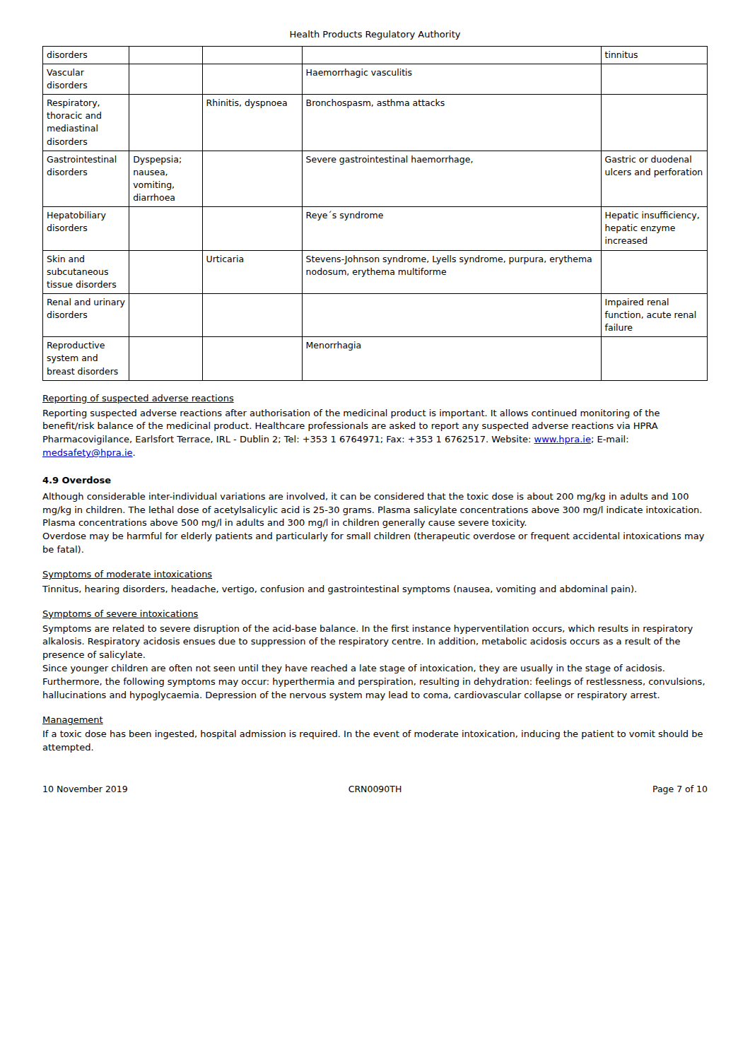Health Products Regulatory Authority
| disorders | | | | tinnitus |
| Vascular disorders | | | Haemorrhagic vasculitis | |
| Respiratory, thoracic and mediastinal disorders | | Rhinitis, dyspnoea | Bronchospasm, asthma attacks | |
| Gastrointestinal disorders | Dyspepsia; nausea, vomiting, diarrhoea | | Severe gastrointestinal haemorrhage, | Gastric or duodenal ulcers and perforation |
| Hepatobiliary disorders | | | Reye´s syndrome | Hepatic insufficiency, hepatic enzyme increased |
| Skin and subcutaneous tissue disorders | | Urticaria | Stevens-Johnson syndrome, Lyells syndrome, purpura, erythema nodosum, erythema multiforme | |
| Renal and urinary disorders | | | | Impaired renal function, acute renal failure |
| Reproductive system and breast disorders | | | Menorrhagia | |
Reporting of suspected adverse reactions
Reporting suspected adverse reactions after authorisation of the medicinal product is important. It allows continued monitoring of the benefit/risk balance of the medicinal product. Healthcare professionals are asked to report any suspected adverse reactions via HPRA Pharmacovigilance, Earlsfort Terrace, IRL - Dublin 2; Tel: +353 1 6764971; Fax: +353 1 6762517. Website: www.hpra.ie; E-mail: medsafety@hpra.ie.
4.9 Overdose
Although considerable inter-individual variations are involved, it can be considered that the toxic dose is about 200 mg/kg in adults and 100 mg/kg in children. The lethal dose of acetylsalicylic acid is 25-30 grams. Plasma salicylate concentrations above 300 mg/l indicate intoxication. Plasma concentrations above 500 mg/l in adults and 300 mg/l in children generally cause severe toxicity.
Overdose may be harmful for elderly patients and particularly for small children (therapeutic overdose or frequent accidental intoxications may be fatal).
Symptoms of moderate intoxications
Tinnitus, hearing disorders, headache, vertigo, confusion and gastrointestinal symptoms (nausea, vomiting and abdominal pain).
Symptoms of severe intoxications
Symptoms are related to severe disruption of the acid-base balance. In the first instance hyperventilation occurs, which results in respiratory alkalosis. Respiratory acidosis ensues due to suppression of the respiratory centre. In addition, metabolic acidosis occurs as a result of the presence of salicylate.
Since younger children are often not seen until they have reached a late stage of intoxication, they are usually in the stage of acidosis.
Furthermore, the following symptoms may occur: hyperthermia and perspiration, resulting in dehydration: feelings of restlessness, convulsions, hallucinations and hypoglycaemia. Depression of the nervous system may lead to coma, cardiovascular collapse or respiratory arrest.
Management
If a toxic dose has been ingested, hospital admission is required. In the event of moderate intoxication, inducing the patient to vomit should be attempted.
10 November 2019 CRN0090TH Page 7 of 10